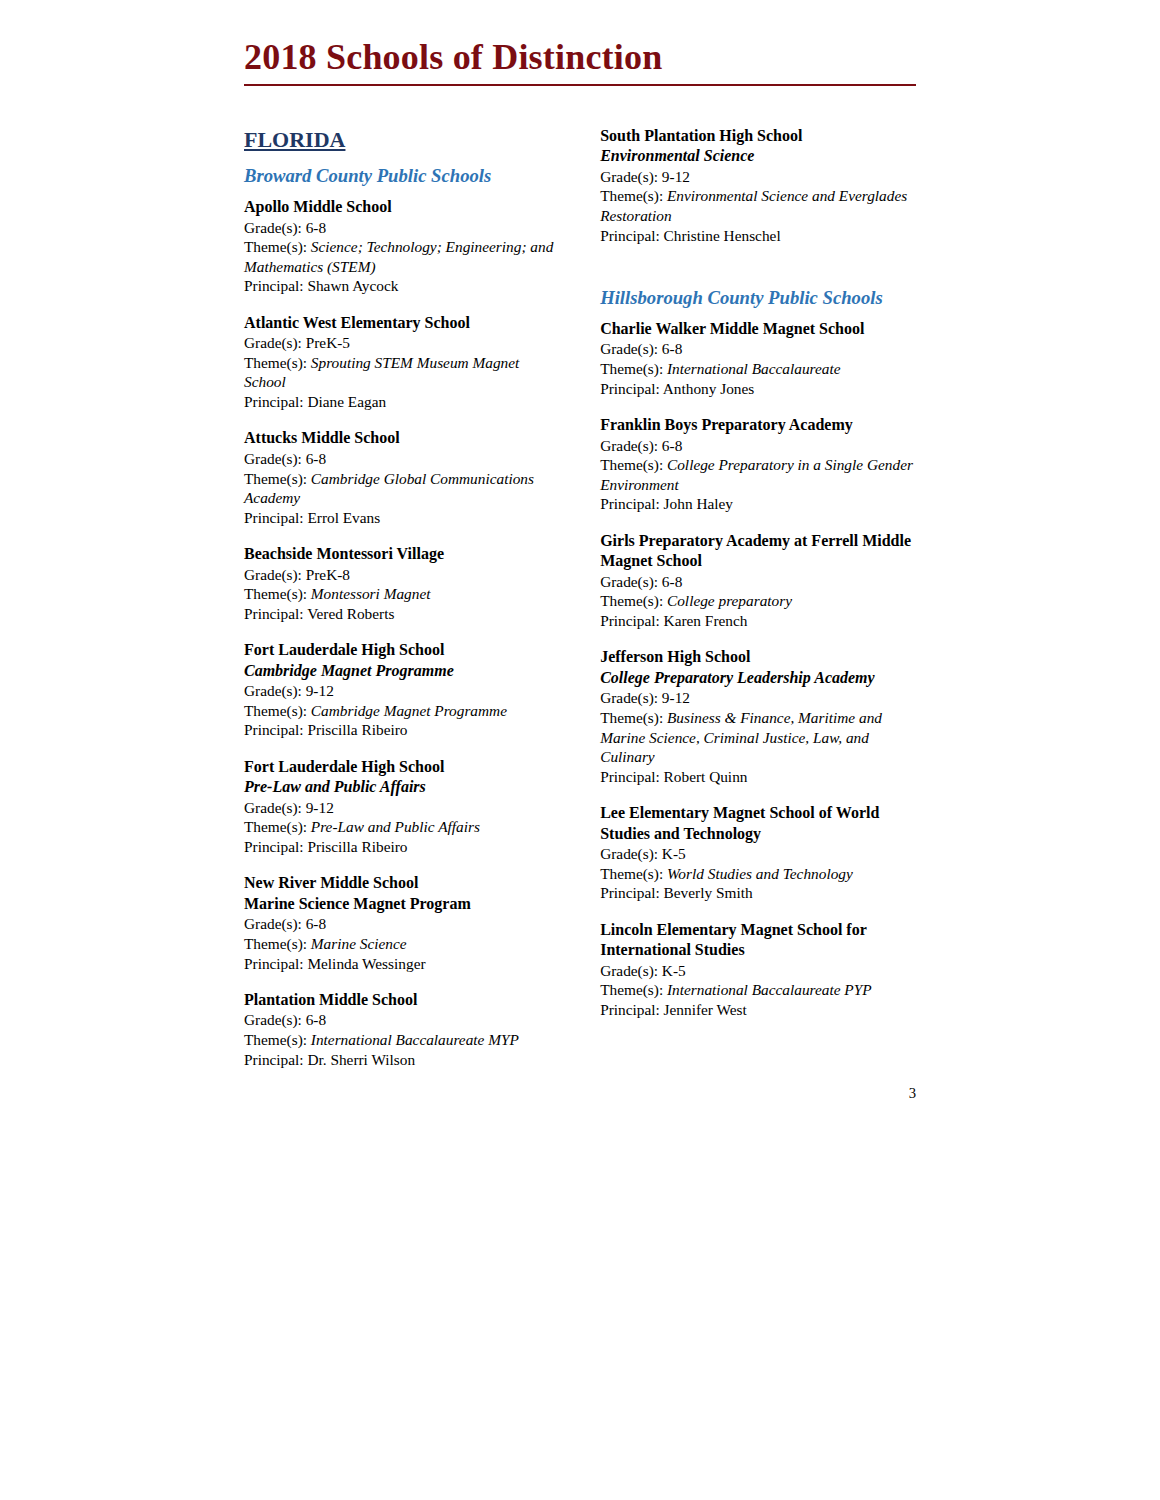2018 Schools of Distinction
FLORIDA
Broward County Public Schools
Apollo Middle School
Grade(s): 6-8
Theme(s): Science; Technology; Engineering; and Mathematics (STEM)
Principal: Shawn Aycock
Atlantic West Elementary School
Grade(s): PreK-5
Theme(s): Sprouting STEM Museum Magnet School
Principal: Diane Eagan
Attucks Middle School
Grade(s): 6-8
Theme(s): Cambridge Global Communications Academy
Principal: Errol Evans
Beachside Montessori Village
Grade(s): PreK-8
Theme(s): Montessori Magnet
Principal: Vered Roberts
Fort Lauderdale High School
Cambridge Magnet Programme
Grade(s): 9-12
Theme(s): Cambridge Magnet Programme
Principal: Priscilla Ribeiro
Fort Lauderdale High School
Pre-Law and Public Affairs
Grade(s): 9-12
Theme(s): Pre-Law and Public Affairs
Principal: Priscilla Ribeiro
New River Middle School
Marine Science Magnet Program
Grade(s): 6-8
Theme(s): Marine Science
Principal: Melinda Wessinger
Plantation Middle School
Grade(s): 6-8
Theme(s): International Baccalaureate MYP
Principal: Dr. Sherri Wilson
South Plantation High School
Environmental Science
Grade(s): 9-12
Theme(s): Environmental Science and Everglades Restoration
Principal: Christine Henschel
Hillsborough County Public Schools
Charlie Walker Middle Magnet School
Grade(s): 6-8
Theme(s): International Baccalaureate
Principal: Anthony Jones
Franklin Boys Preparatory Academy
Grade(s): 6-8
Theme(s): College Preparatory in a Single Gender Environment
Principal: John Haley
Girls Preparatory Academy at Ferrell Middle Magnet School
Grade(s): 6-8
Theme(s): College preparatory
Principal: Karen French
Jefferson High School
College Preparatory Leadership Academy
Grade(s): 9-12
Theme(s): Business & Finance, Maritime and Marine Science, Criminal Justice, Law, and Culinary
Principal: Robert Quinn
Lee Elementary Magnet School of World Studies and Technology
Grade(s): K-5
Theme(s): World Studies and Technology
Principal: Beverly Smith
Lincoln Elementary Magnet School for International Studies
Grade(s): K-5
Theme(s): International Baccalaureate PYP
Principal: Jennifer West
3